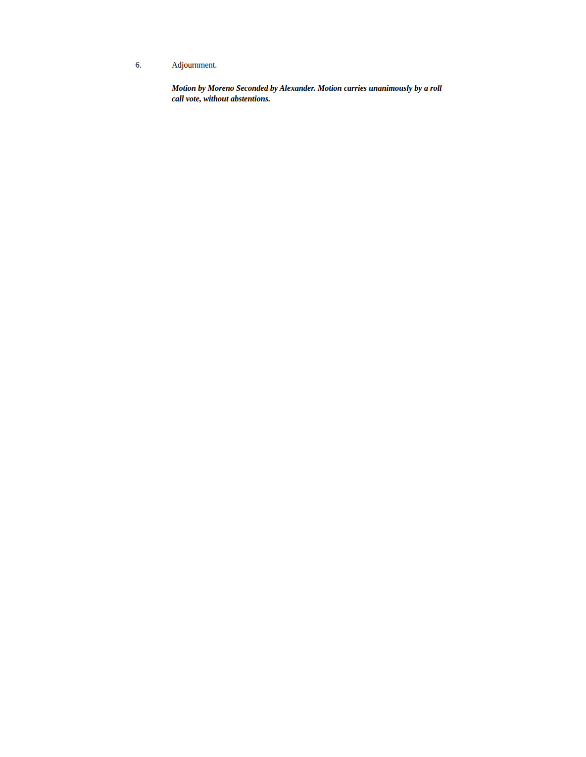6.
Adjournment.
Motion by Moreno Seconded by Alexander. Motion carries unanimously by a roll call vote, without abstentions.